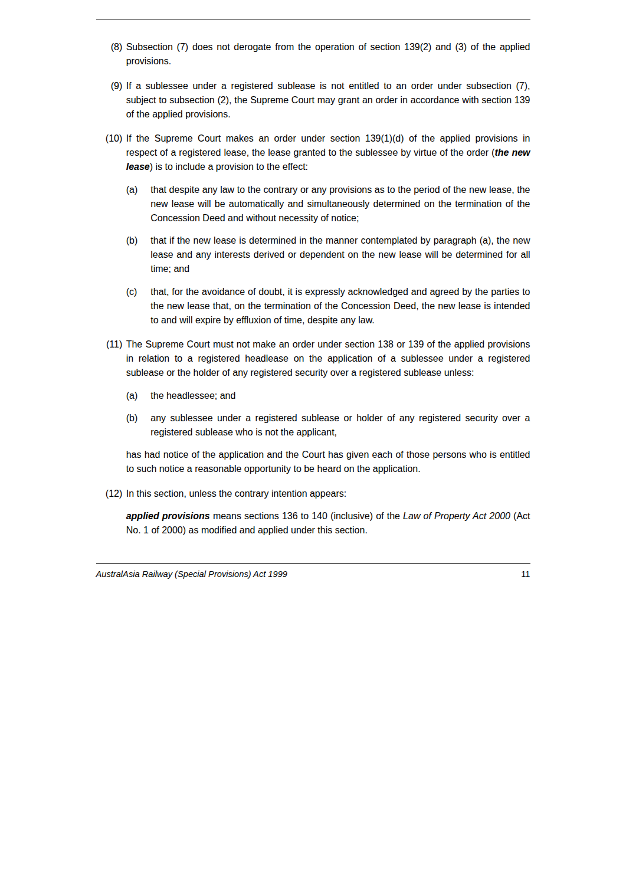(8) Subsection (7) does not derogate from the operation of section 139(2) and (3) of the applied provisions.
(9) If a sublessee under a registered sublease is not entitled to an order under subsection (7), subject to subsection (2), the Supreme Court may grant an order in accordance with section 139 of the applied provisions.
(10) If the Supreme Court makes an order under section 139(1)(d) of the applied provisions in respect of a registered lease, the lease granted to the sublessee by virtue of the order (the new lease) is to include a provision to the effect:
(a) that despite any law to the contrary or any provisions as to the period of the new lease, the new lease will be automatically and simultaneously determined on the termination of the Concession Deed and without necessity of notice;
(b) that if the new lease is determined in the manner contemplated by paragraph (a), the new lease and any interests derived or dependent on the new lease will be determined for all time; and
(c) that, for the avoidance of doubt, it is expressly acknowledged and agreed by the parties to the new lease that, on the termination of the Concession Deed, the new lease is intended to and will expire by effluxion of time, despite any law.
(11) The Supreme Court must not make an order under section 138 or 139 of the applied provisions in relation to a registered headlease on the application of a sublessee under a registered sublease or the holder of any registered security over a registered sublease unless:
(a) the headlessee; and
(b) any sublessee under a registered sublease or holder of any registered security over a registered sublease who is not the applicant,
has had notice of the application and the Court has given each of those persons who is entitled to such notice a reasonable opportunity to be heard on the application.
(12) In this section, unless the contrary intention appears:
applied provisions means sections 136 to 140 (inclusive) of the Law of Property Act 2000 (Act No. 1 of 2000) as modified and applied under this section.
AustralAsia Railway (Special Provisions) Act 1999 11